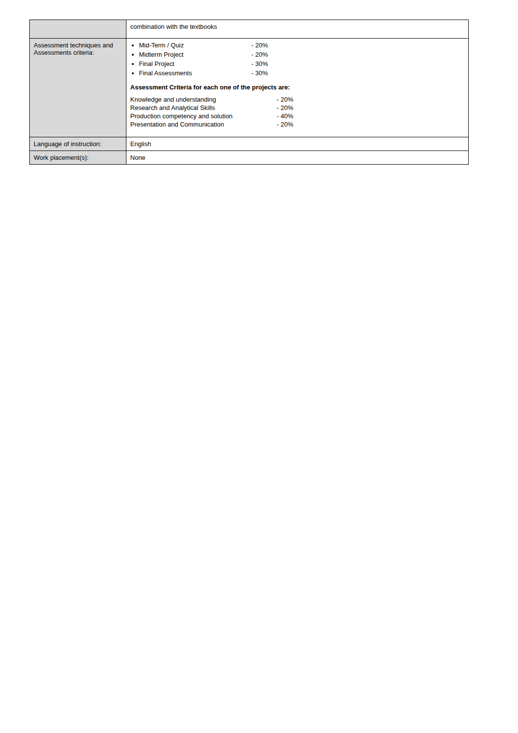| | combination with the textbooks |
| Assessment techniques and Assessments criteria: | Mid-Term / Quiz - 20% Midterm Project - 20% Final Project - 30% Final Assessments - 30% Assessment Criteria for each one of the projects are: Knowledge and understanding - 20% Research and Analytical Skills - 20% Production competency and solution - 40% Presentation and Communication - 20% |
| Language of instruction: | English |
| Work placement(s): | None |